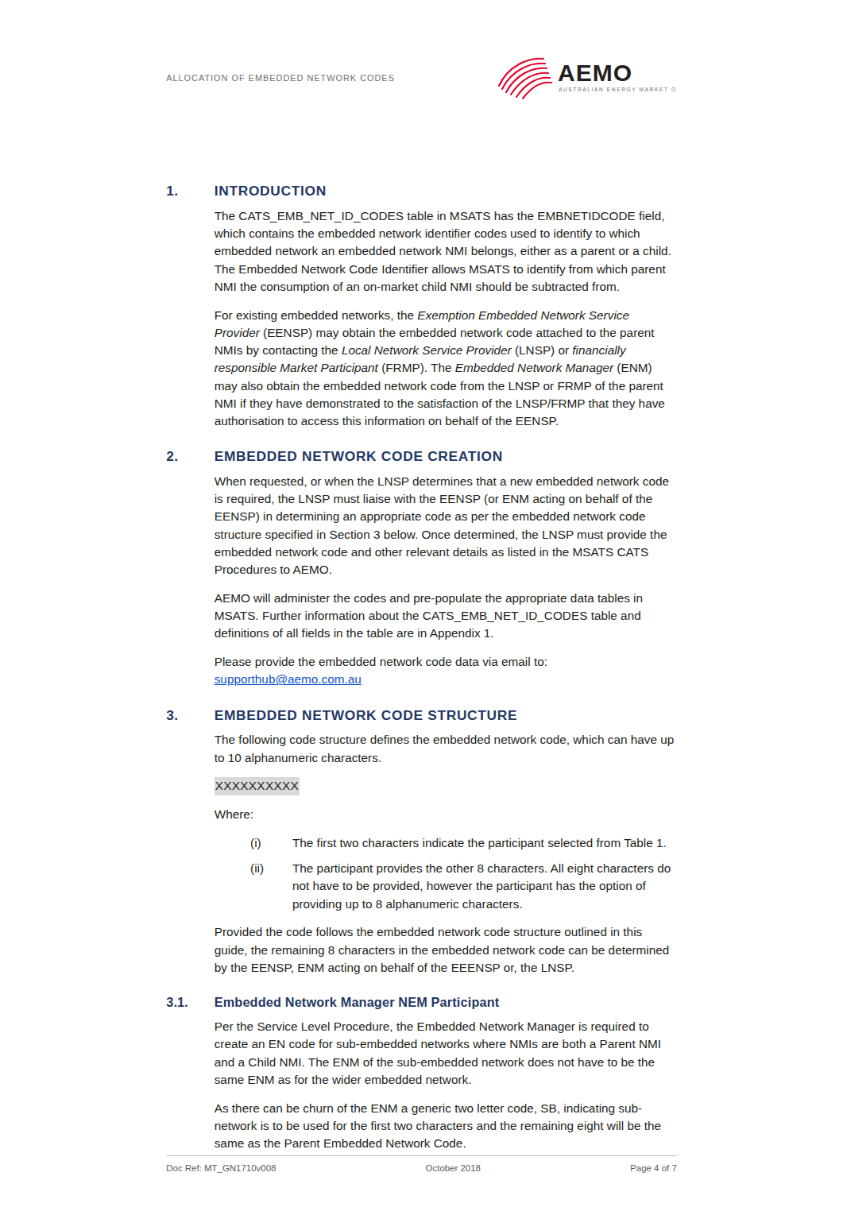Allocation of Embedded Network Codes
AEMO AUSTRALIAN ENERGY MARKET OPERATOR
1.
Introduction
The CATS_EMB_NET_ID_CODES table in MSATS has the EMBNETIDCODE field, which contains the embedded network identifier codes used to identify to which embedded network an embedded network NMI belongs, either as a parent or a child. The Embedded Network Code Identifier allows MSATS to identify from which parent NMI the consumption of an on-market child NMI should be subtracted from.
For existing embedded networks, the Exemption Embedded Network Service Provider (EENSP) may obtain the embedded network code attached to the parent NMIs by contacting the Local Network Service Provider (LNSP) or financially responsible Market Participant (FRMP). The Embedded Network Manager (ENM) may also obtain the embedded network code from the LNSP or FRMP of the parent NMI if they have demonstrated to the satisfaction of the LNSP/FRMP that they have authorisation to access this information on behalf of the EENSP.
2.
Embedded Network Code Creation
When requested, or when the LNSP determines that a new embedded network code is required, the LNSP must liaise with the EENSP (or ENM acting on behalf of the EENSP) in determining an appropriate code as per the embedded network code structure specified in Section 3 below. Once determined, the LNSP must provide the embedded network code and other relevant details as listed in the MSATS CATS Procedures to AEMO.
AEMO will administer the codes and pre-populate the appropriate data tables in MSATS. Further information about the CATS_EMB_NET_ID_CODES table and definitions of all fields in the table are in Appendix 1.
Please provide the embedded network code data via email to: supporthub@aemo.com.au
3.
Embedded Network Code Structure
The following code structure defines the embedded network code, which can have up to 10 alphanumeric characters.
XXXXXXXXXX
Where:
(i) The first two characters indicate the participant selected from Table 1.
(ii) The participant provides the other 8 characters. All eight characters do not have to be provided, however the participant has the option of providing up to 8 alphanumeric characters.
Provided the code follows the embedded network code structure outlined in this guide, the remaining 8 characters in the embedded network code can be determined by the EENSP, ENM acting on behalf of the EEENSP or, the LNSP.
3.1.
Embedded Network Manager NEM Participant
Per the Service Level Procedure, the Embedded Network Manager is required to create an EN code for sub-embedded networks where NMIs are both a Parent NMI and a Child NMI. The ENM of the sub-embedded network does not have to be the same ENM as for the wider embedded network.
As there can be churn of the ENM a generic two letter code, SB, indicating sub-network is to be used for the first two characters and the remaining eight will be the same as the Parent Embedded Network Code.
Doc Ref: MT_GN1710v008
October 2018
Page 4 of 7